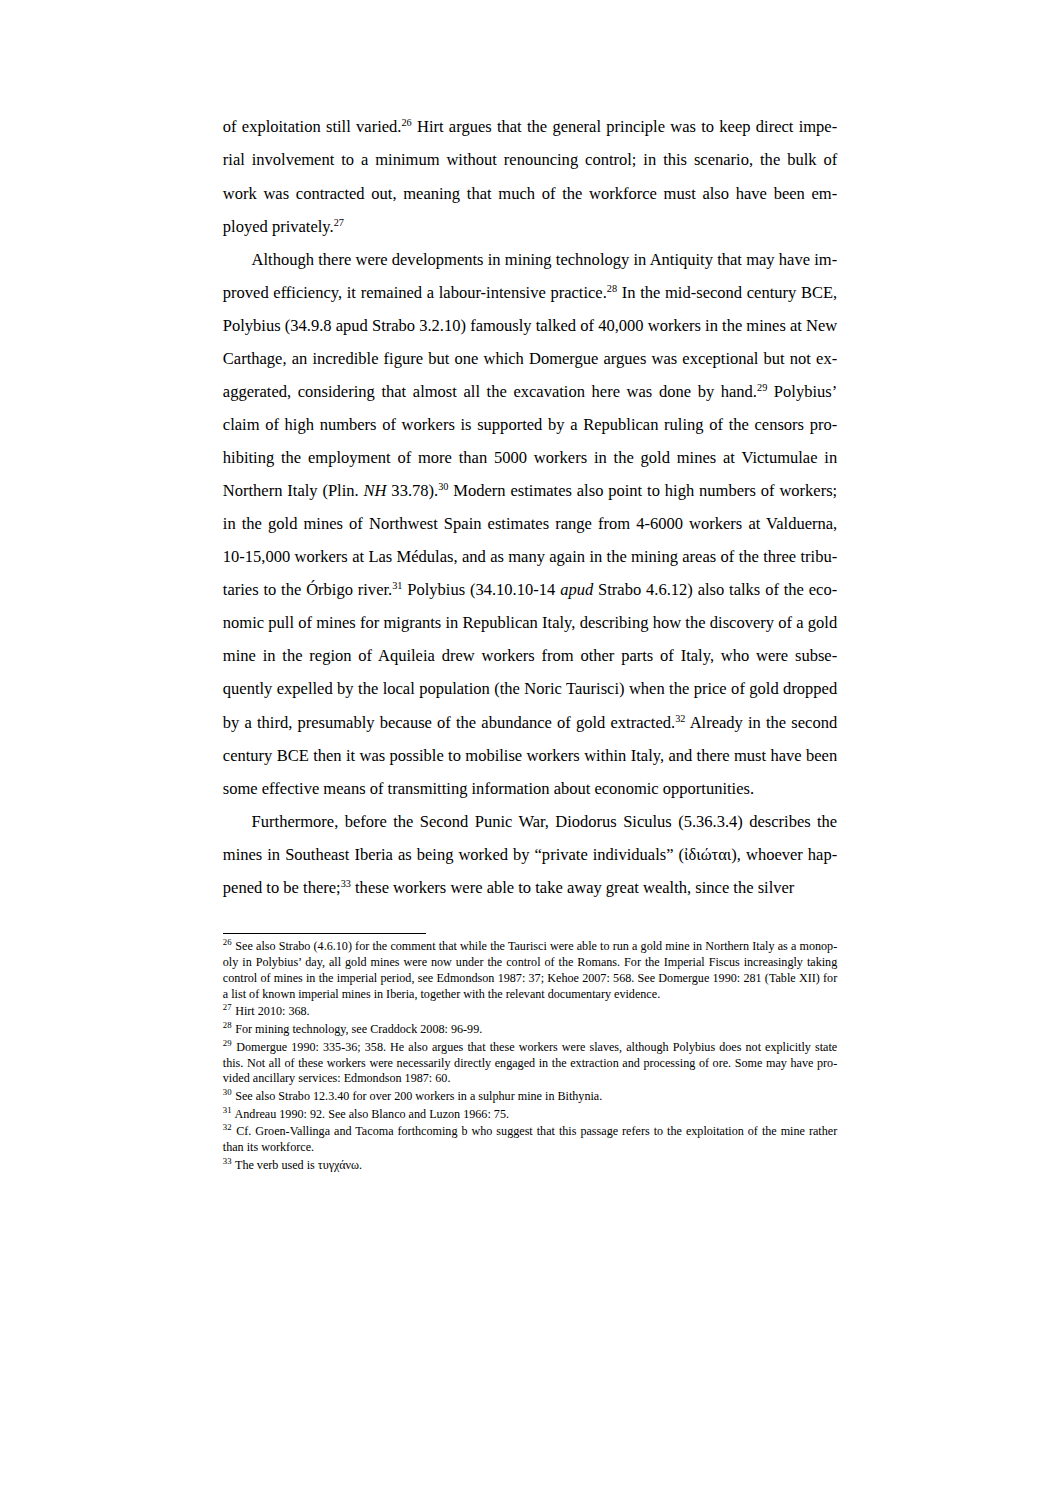of exploitation still varied.26 Hirt argues that the general principle was to keep direct imperial involvement to a minimum without renouncing control; in this scenario, the bulk of work was contracted out, meaning that much of the workforce must also have been employed privately.27
Although there were developments in mining technology in Antiquity that may have improved efficiency, it remained a labour-intensive practice.28 In the mid-second century BCE, Polybius (34.9.8 apud Strabo 3.2.10) famously talked of 40,000 workers in the mines at New Carthage, an incredible figure but one which Domergue argues was exceptional but not exaggerated, considering that almost all the excavation here was done by hand.29 Polybius’ claim of high numbers of workers is supported by a Republican ruling of the censors prohibiting the employment of more than 5000 workers in the gold mines at Victumulae in Northern Italy (Plin. NH 33.78).30 Modern estimates also point to high numbers of workers; in the gold mines of Northwest Spain estimates range from 4-6000 workers at Valduerna, 10-15,000 workers at Las Médulas, and as many again in the mining areas of the three tributaries to the Órbigo river.31 Polybius (34.10.10-14 apud Strabo 4.6.12) also talks of the economic pull of mines for migrants in Republican Italy, describing how the discovery of a gold mine in the region of Aquileia drew workers from other parts of Italy, who were subsequently expelled by the local population (the Noric Taurisci) when the price of gold dropped by a third, presumably because of the abundance of gold extracted.32 Already in the second century BCE then it was possible to mobilise workers within Italy, and there must have been some effective means of transmitting information about economic opportunities.
Furthermore, before the Second Punic War, Diodorus Siculus (5.36.3.4) describes the mines in Southeast Iberia as being worked by “private individuals” (ἰδιώται), whoever happened to be there;33 these workers were able to take away great wealth, since the silver
26 See also Strabo (4.6.10) for the comment that while the Taurisci were able to run a gold mine in Northern Italy as a monopoly in Polybius’ day, all gold mines were now under the control of the Romans. For the Imperial Fiscus increasingly taking control of mines in the imperial period, see Edmondson 1987: 37; Kehoe 2007: 568. See Domergue 1990: 281 (Table XII) for a list of known imperial mines in Iberia, together with the relevant documentary evidence.
27 Hirt 2010: 368.
28 For mining technology, see Craddock 2008: 96-99.
29 Domergue 1990: 335-36; 358. He also argues that these workers were slaves, although Polybius does not explicitly state this. Not all of these workers were necessarily directly engaged in the extraction and processing of ore. Some may have provided ancillary services: Edmondson 1987: 60.
30 See also Strabo 12.3.40 for over 200 workers in a sulphur mine in Bithynia.
31 Andreau 1990: 92. See also Blanco and Luzon 1966: 75.
32 Cf. Groen-Vallinga and Tacoma forthcoming b who suggest that this passage refers to the exploitation of the mine rather than its workforce.
33 The verb used is τυγχάνω.